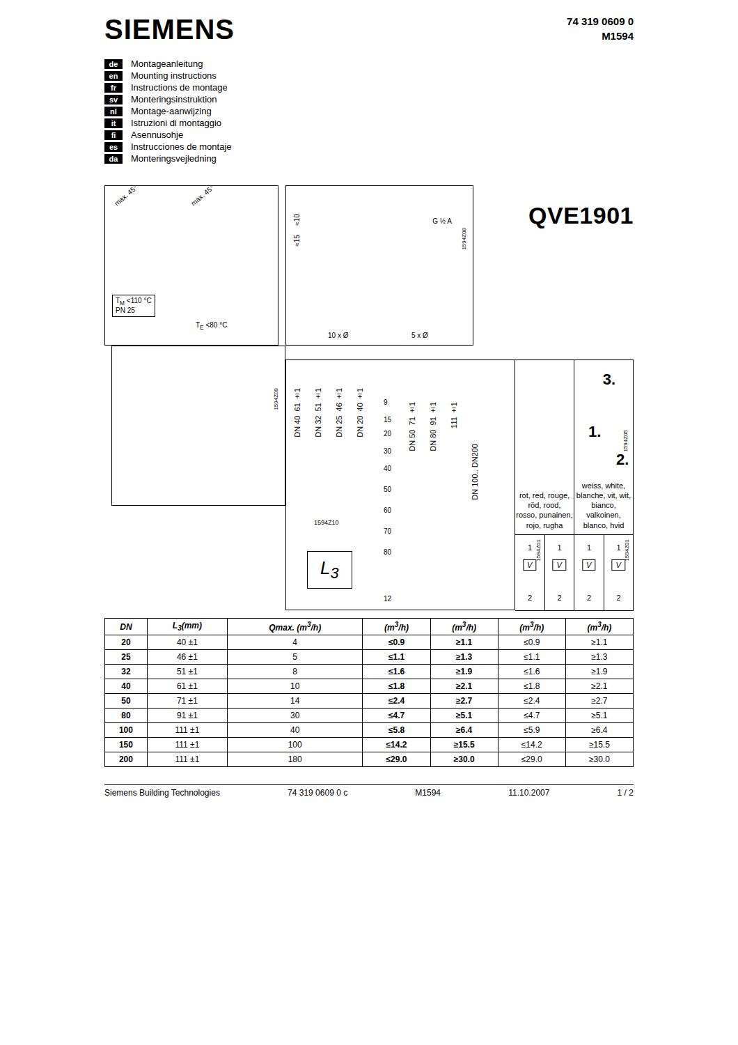SIEMENS
74 319 0609 0
M1594
| de | Montageanleitung |
| en | Mounting instructions |
| fr | Instructions de montage |
| sv | Monteringsinstruktion |
| nl | Montage-aanwijzing |
| it | Istruzioni di montaggio |
| fi | Asennusohje |
| es | Instrucciones de montaje |
| da | Monteringsvejledning |
QVE1901
max. 45°
max. 45°
TM <110 °C
PN 25
TE <80 °C
≈10
≈15
G ½ A
1594Z08
10 x Ø
5 x Ø
1594Z09
DN 40 61 ±1
DN 32 51 ±1
DN 25 46 ±1
DN 20 40 ±1
DN 50 71 ±1
DN 80 91 ±1
111 ±1
DN 100.. DN200
9
15
20
30
40
50
60
70
80
12
1594Z10
L3
rot, red, rouge, röd, rood,
rosso, punainen, rojo, rugha
3.
1.
2.
1594Z05
weiss, white, blanche, vit, wit,
bianco, valkoinen, blanco, hvid
1
2
V
1594Z01
1
2
V
1
2
V
1
2
V
1594Z01
| DN | L 3 (mm) | Qmax. (m 3 /h) | (m 3 /h) | (m 3 /h) | (m 3 /h) | (m 3 /h) |
| --- | --- | --- | --- | --- | --- | --- |
| 20 | 40 ±1 | 4 | ≤0.9 | ≥1.1 | ≤0.9 | ≥1.1 |
| 25 | 46 ±1 | 5 | ≤1.1 | ≥1.3 | ≤1.1 | ≥1.3 |
| 32 | 51 ±1 | 8 | ≤1.6 | ≥1.9 | ≤1.6 | ≥1.9 |
| 40 | 61 ±1 | 10 | ≤1.8 | ≥2.1 | ≤1.8 | ≥2.1 |
| 50 | 71 ±1 | 14 | ≤2.4 | ≥2.7 | ≤2.4 | ≥2.7 |
| 80 | 91 ±1 | 30 | ≤4.7 | ≥5.1 | ≤4.7 | ≥5.1 |
| 100 | 111 ±1 | 40 | ≤5.8 | ≥6.4 | ≤5.9 | ≥6.4 |
| 150 | 111 ±1 | 100 | ≤14.2 | ≥15.5 | ≤14.2 | ≥15.5 |
| 200 | 111 ±1 | 180 | ≤29.0 | ≥30.0 | ≤29.0 | ≥30.0 |
Siemens Building Technologies 74 319 0609 0 c M1594 11.10.2007 1 / 2